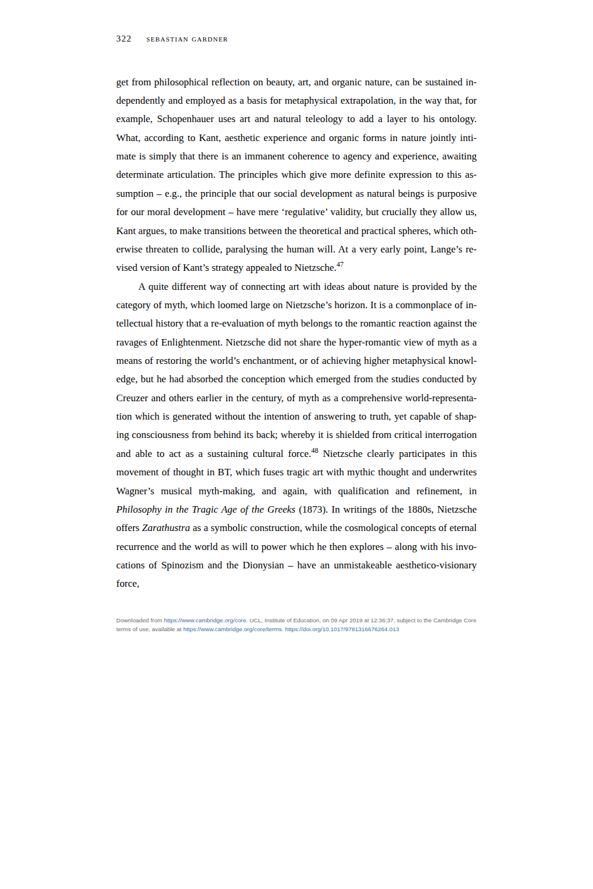322 sebastian gardner
get from philosophical reflection on beauty, art, and organic nature, can be sustained independently and employed as a basis for metaphysical extrapolation, in the way that, for example, Schopenhauer uses art and natural teleology to add a layer to his ontology. What, according to Kant, aesthetic experience and organic forms in nature jointly intimate is simply that there is an immanent coherence to agency and experience, awaiting determinate articulation. The principles which give more definite expression to this assumption – e.g., the principle that our social development as natural beings is purposive for our moral development – have mere ‘regulative’ validity, but crucially they allow us, Kant argues, to make transitions between the theoretical and practical spheres, which otherwise threaten to collide, paralysing the human will. At a very early point, Lange’s revised version of Kant’s strategy appealed to Nietzsche.47
A quite different way of connecting art with ideas about nature is provided by the category of myth, which loomed large on Nietzsche’s horizon. It is a commonplace of intellectual history that a re-evaluation of myth belongs to the romantic reaction against the ravages of Enlightenment. Nietzsche did not share the hyper-romantic view of myth as a means of restoring the world’s enchantment, or of achieving higher metaphysical knowledge, but he had absorbed the conception which emerged from the studies conducted by Creuzer and others earlier in the century, of myth as a comprehensive world-representation which is generated without the intention of answering to truth, yet capable of shaping consciousness from behind its back; whereby it is shielded from critical interrogation and able to act as a sustaining cultural force.48 Nietzsche clearly participates in this movement of thought in BT, which fuses tragic art with mythic thought and underwrites Wagner’s musical myth-making, and again, with qualification and refinement, in Philosophy in the Tragic Age of the Greeks (1873). In writings of the 1880s, Nietzsche offers Zarathustra as a symbolic construction, while the cosmological concepts of eternal recurrence and the world as will to power which he then explores – along with his invocations of Spinozism and the Dionysian – have an unmistakeable aesthetico-visionary force,
Downloaded from https://www.cambridge.org/core. UCL, Institute of Education, on 09 Apr 2019 at 12:36:37, subject to the Cambridge Core
terms of use, available at https://www.cambridge.org/core/terms. https://doi.org/10.1017/9781316676264.013